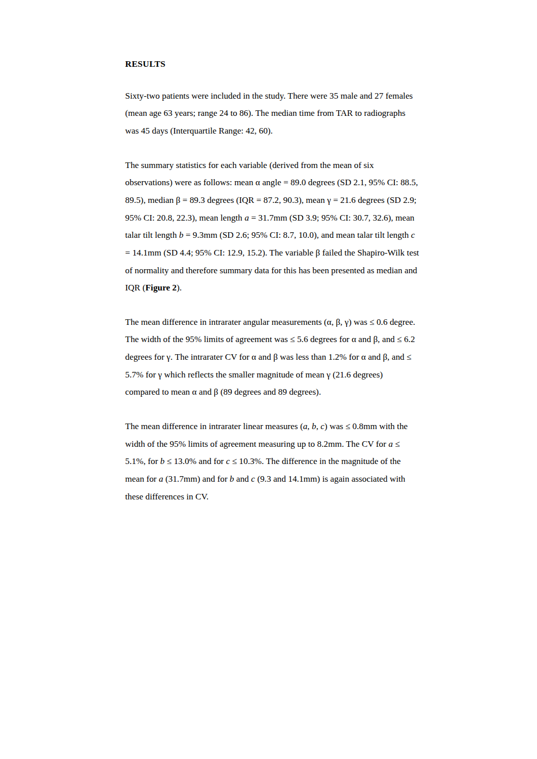RESULTS
Sixty-two patients were included in the study. There were 35 male and 27 females (mean age 63 years; range 24 to 86). The median time from TAR to radiographs was 45 days (Interquartile Range: 42, 60).
The summary statistics for each variable (derived from the mean of six observations) were as follows: mean α angle = 89.0 degrees (SD 2.1, 95% CI: 88.5, 89.5), median β = 89.3 degrees (IQR = 87.2, 90.3), mean γ = 21.6 degrees (SD 2.9; 95% CI: 20.8, 22.3), mean length a = 31.7mm (SD 3.9; 95% CI: 30.7, 32.6), mean talar tilt length b = 9.3mm (SD 2.6; 95% CI: 8.7, 10.0), and mean talar tilt length c = 14.1mm (SD 4.4; 95% CI: 12.9, 15.2). The variable β failed the Shapiro-Wilk test of normality and therefore summary data for this has been presented as median and IQR (Figure 2).
The mean difference in intrarater angular measurements (α, β, γ) was ≤ 0.6 degree. The width of the 95% limits of agreement was ≤ 5.6 degrees for α and β, and ≤ 6.2 degrees for γ. The intrarater CV for α and β was less than 1.2% for α and β, and ≤ 5.7% for γ which reflects the smaller magnitude of mean γ (21.6 degrees) compared to mean α and β (89 degrees and 89 degrees).
The mean difference in intrarater linear measures (a, b, c) was ≤ 0.8mm with the width of the 95% limits of agreement measuring up to 8.2mm. The CV for a ≤ 5.1%, for b ≤ 13.0% and for c ≤ 10.3%. The difference in the magnitude of the mean for a (31.7mm) and for b and c (9.3 and 14.1mm) is again associated with these differences in CV.